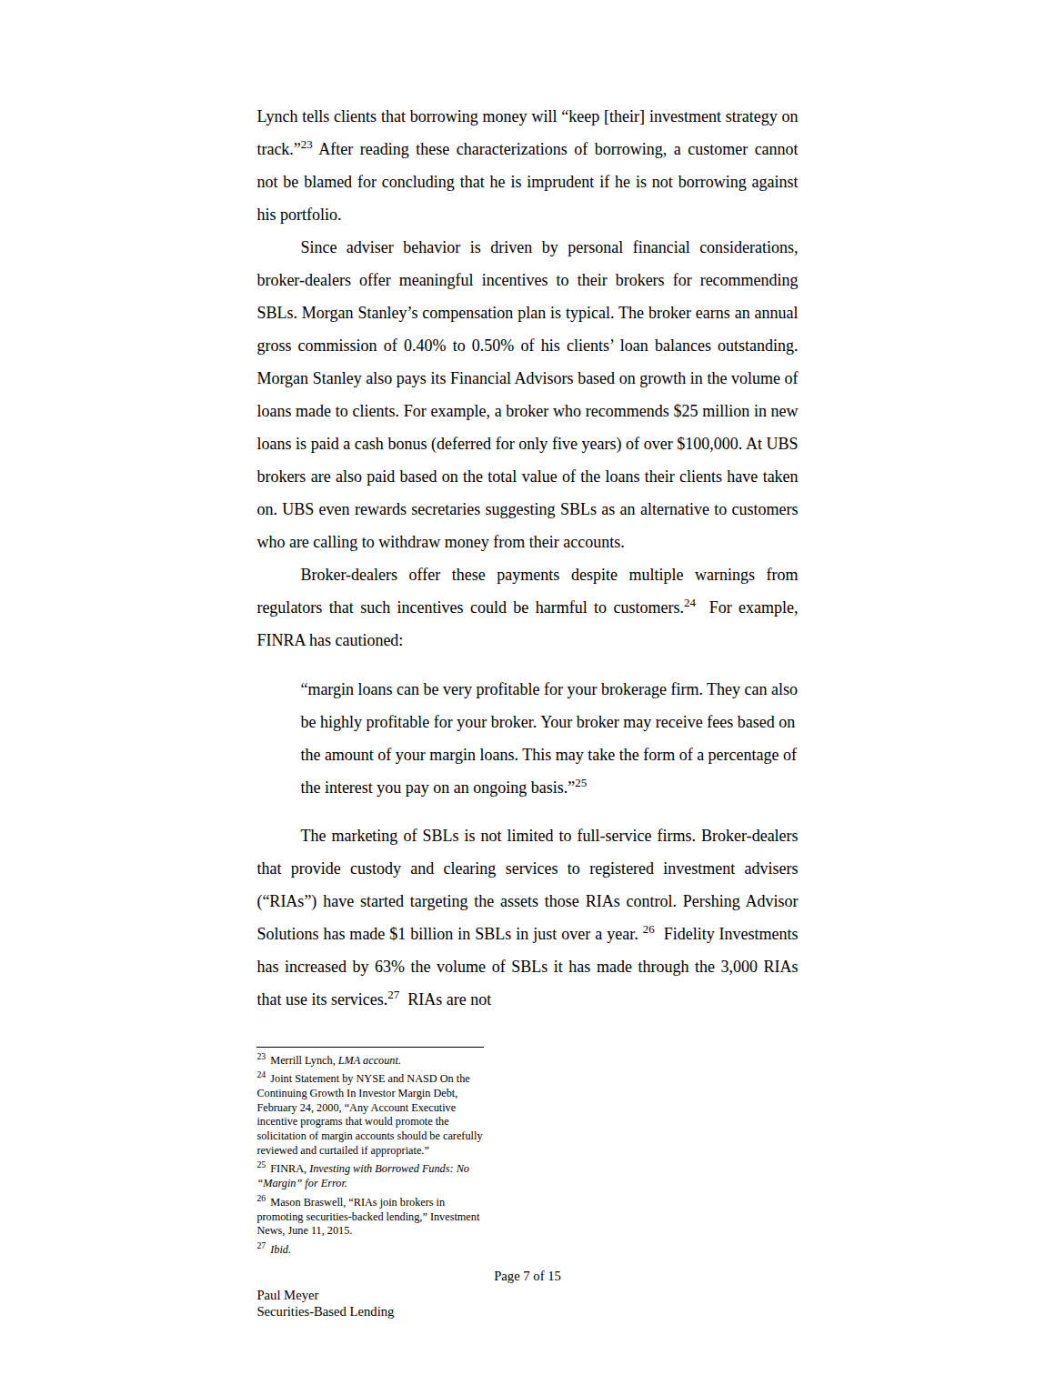Lynch tells clients that borrowing money will “keep [their] investment strategy on track.”23 After reading these characterizations of borrowing, a customer cannot not be blamed for concluding that he is imprudent if he is not borrowing against his portfolio.
Since adviser behavior is driven by personal financial considerations, broker-dealers offer meaningful incentives to their brokers for recommending SBLs. Morgan Stanley’s compensation plan is typical. The broker earns an annual gross commission of 0.40% to 0.50% of his clients’ loan balances outstanding. Morgan Stanley also pays its Financial Advisors based on growth in the volume of loans made to clients. For example, a broker who recommends $25 million in new loans is paid a cash bonus (deferred for only five years) of over $100,000. At UBS brokers are also paid based on the total value of the loans their clients have taken on. UBS even rewards secretaries suggesting SBLs as an alternative to customers who are calling to withdraw money from their accounts.
Broker-dealers offer these payments despite multiple warnings from regulators that such incentives could be harmful to customers.24 For example, FINRA has cautioned:
“margin loans can be very profitable for your brokerage firm. They can also be highly profitable for your broker. Your broker may receive fees based on the amount of your margin loans. This may take the form of a percentage of the interest you pay on an ongoing basis.”25
The marketing of SBLs is not limited to full-service firms. Broker-dealers that provide custody and clearing services to registered investment advisers (“RIAs”) have started targeting the assets those RIAs control. Pershing Advisor Solutions has made $1 billion in SBLs in just over a year. 26 Fidelity Investments has increased by 63% the volume of SBLs it has made through the 3,000 RIAs that use its services.27 RIAs are not
23 Merrill Lynch, LMA account.
24 Joint Statement by NYSE and NASD On the Continuing Growth In Investor Margin Debt, February 24, 2000, “Any Account Executive incentive programs that would promote the solicitation of margin accounts should be carefully reviewed and curtailed if appropriate.”
25 FINRA, Investing with Borrowed Funds: No “Margin” for Error.
26 Mason Braswell, “RIAs join brokers in promoting securities-backed lending,” Investment News, June 11, 2015.
27 Ibid.
Page 7 of 15
Paul Meyer
Securities-Based Lending